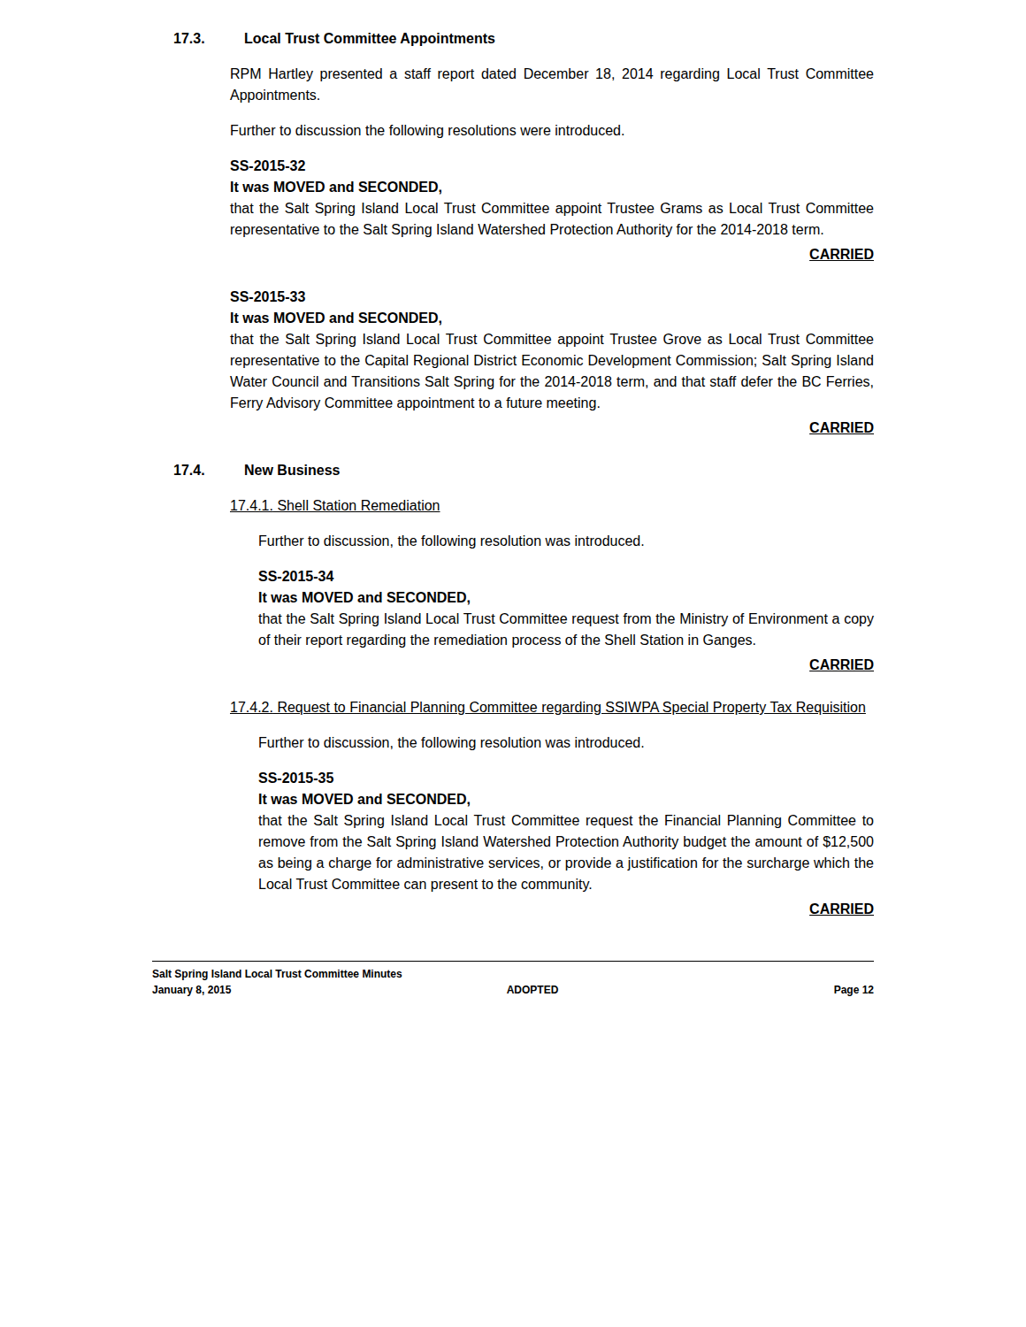17.3. Local Trust Committee Appointments
RPM Hartley presented a staff report dated December 18, 2014 regarding Local Trust Committee Appointments.
Further to discussion the following resolutions were introduced.
SS-2015-32
It was MOVED and SECONDED,
that the Salt Spring Island Local Trust Committee appoint Trustee Grams as Local Trust Committee representative to the Salt Spring Island Watershed Protection Authority for the 2014-2018 term.
CARRIED
SS-2015-33
It was MOVED and SECONDED,
that the Salt Spring Island Local Trust Committee appoint Trustee Grove as Local Trust Committee representative to the Capital Regional District Economic Development Commission; Salt Spring Island Water Council and Transitions Salt Spring for the 2014-2018 term, and that staff defer the BC Ferries, Ferry Advisory Committee appointment to a future meeting.
CARRIED
17.4. New Business
17.4.1. Shell Station Remediation
Further to discussion, the following resolution was introduced.
SS-2015-34
It was MOVED and SECONDED,
that the Salt Spring Island Local Trust Committee request from the Ministry of Environment a copy of their report regarding the remediation process of the Shell Station in Ganges.
CARRIED
17.4.2. Request to Financial Planning Committee regarding SSIWPA Special Property Tax Requisition
Further to discussion, the following resolution was introduced.
SS-2015-35
It was MOVED and SECONDED,
that the Salt Spring Island Local Trust Committee request the Financial Planning Committee to remove from the Salt Spring Island Watershed Protection Authority budget the amount of $12,500 as being a charge for administrative services, or provide a justification for the surcharge which the Local Trust Committee can present to the community.
CARRIED
Salt Spring Island Local Trust Committee Minutes
January 8, 2015
ADOPTED
Page 12